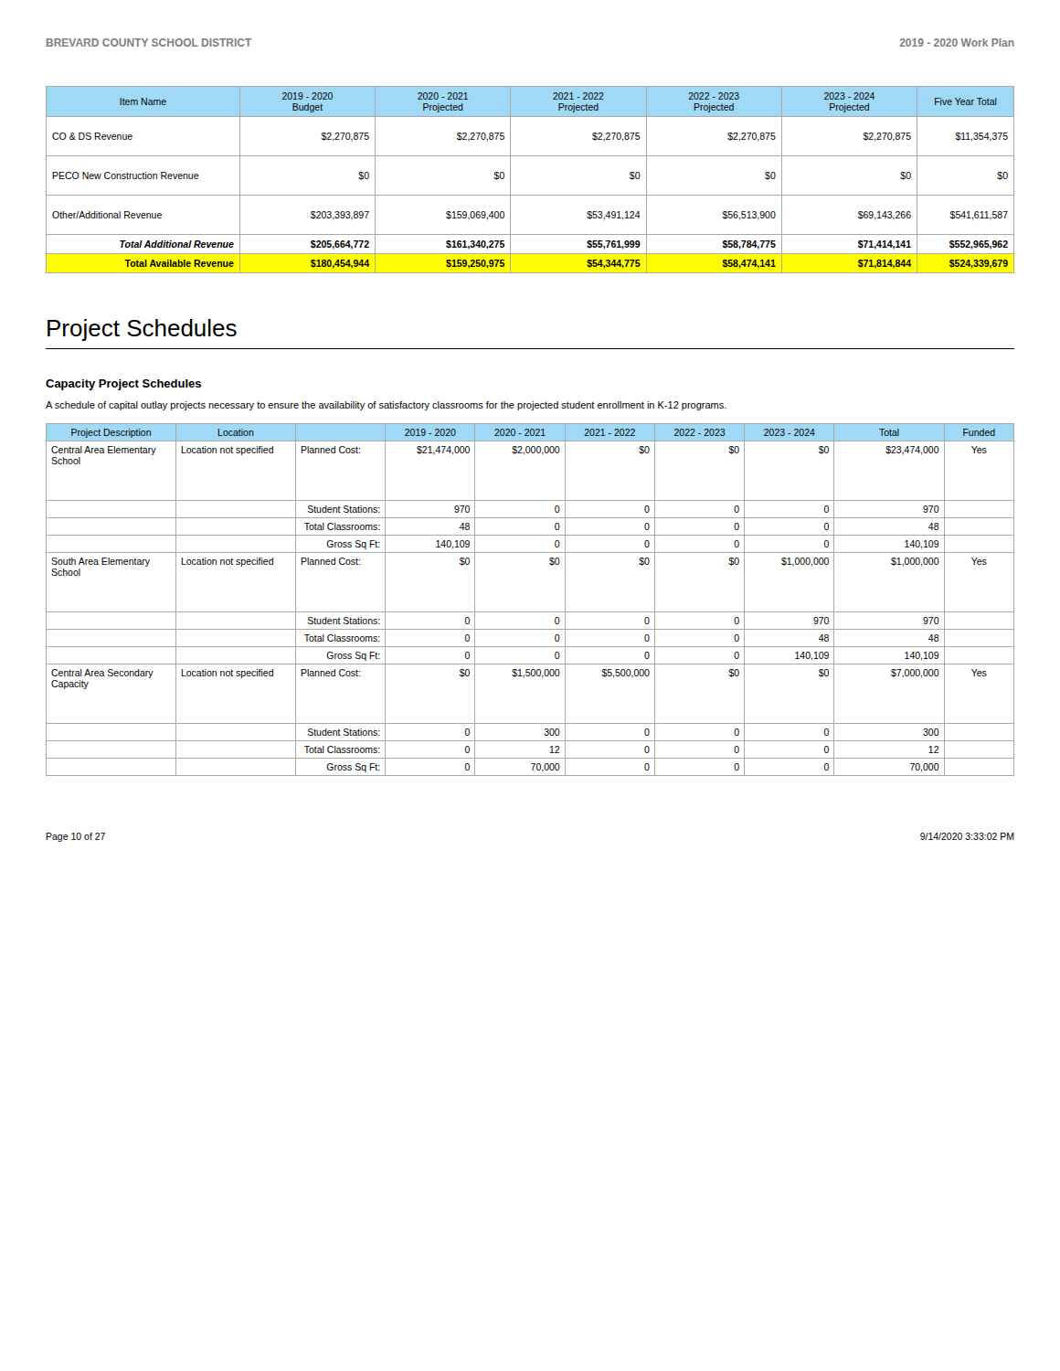BREVARD COUNTY SCHOOL DISTRICT
2019 - 2020 Work Plan
| Item Name | 2019 - 2020 Budget | 2020 - 2021 Projected | 2021 - 2022 Projected | 2022 - 2023 Projected | 2023 - 2024 Projected | Five Year Total |
| --- | --- | --- | --- | --- | --- | --- |
| CO & DS Revenue | $2,270,875 | $2,270,875 | $2,270,875 | $2,270,875 | $2,270,875 | $11,354,375 |
| PECO New Construction Revenue | $0 | $0 | $0 | $0 | $0 | $0 |
| Other/Additional Revenue | $203,393,897 | $159,069,400 | $53,491,124 | $56,513,900 | $69,143,266 | $541,611,587 |
| Total Additional Revenue | $205,664,772 | $161,340,275 | $55,761,999 | $58,784,775 | $71,414,141 | $552,965,962 |
| Total Available Revenue | $180,454,944 | $159,250,975 | $54,344,775 | $58,474,141 | $71,814,844 | $524,339,679 |
Project Schedules
Capacity Project Schedules
A schedule of capital outlay projects necessary to ensure the availability of satisfactory classrooms for the projected student enrollment in K-12 programs.
| Project Description | Location | | 2019 - 2020 | 2020 - 2021 | 2021 - 2022 | 2022 - 2023 | 2023 - 2024 | Total | Funded |
| --- | --- | --- | --- | --- | --- | --- | --- | --- | --- |
| Central Area Elementary School | Location not specified | Planned Cost: | $21,474,000 | $2,000,000 | $0 | $0 | $0 | $23,474,000 | Yes |
| | | Student Stations: | 970 | 0 | 0 | 0 | 0 | 970 | |
| | | Total Classrooms: | 48 | 0 | 0 | 0 | 0 | 48 | |
| | | Gross Sq Ft: | 140,109 | 0 | 0 | 0 | 0 | 140,109 | |
| South Area Elementary School | Location not specified | Planned Cost: | $0 | $0 | $0 | $0 | $1,000,000 | $1,000,000 | Yes |
| | | Student Stations: | 0 | 0 | 0 | 0 | 970 | 970 | |
| | | Total Classrooms: | 0 | 0 | 0 | 0 | 48 | 48 | |
| | | Gross Sq Ft: | 0 | 0 | 0 | 0 | 140,109 | 140,109 | |
| Central Area Secondary Capacity | Location not specified | Planned Cost: | $0 | $1,500,000 | $5,500,000 | $0 | $0 | $7,000,000 | Yes |
| | | Student Stations: | 0 | 300 | 0 | 0 | 0 | 300 | |
| | | Total Classrooms: | 0 | 12 | 0 | 0 | 0 | 12 | |
| | | Gross Sq Ft: | 0 | 70,000 | 0 | 0 | 0 | 70,000 | |
Page 10 of 27
9/14/2020 3:33:02 PM